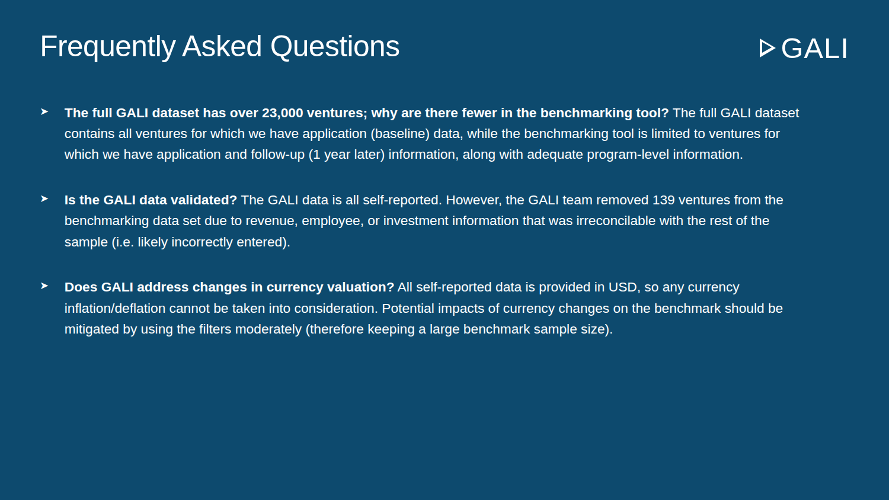Frequently Asked Questions
GALI
The full GALI dataset has over 23,000 ventures; why are there fewer in the benchmarking tool? The full GALI dataset contains all ventures for which we have application (baseline) data, while the benchmarking tool is limited to ventures for which we have application and follow-up (1 year later) information, along with adequate program-level information.
Is the GALI data validated? The GALI data is all self-reported. However, the GALI team removed 139 ventures from the benchmarking data set due to revenue, employee, or investment information that was irreconcilable with the rest of the sample (i.e. likely incorrectly entered).
Does GALI address changes in currency valuation? All self-reported data is provided in USD, so any currency inflation/deflation cannot be taken into consideration. Potential impacts of currency changes on the benchmark should be mitigated by using the filters moderately (therefore keeping a large benchmark sample size).